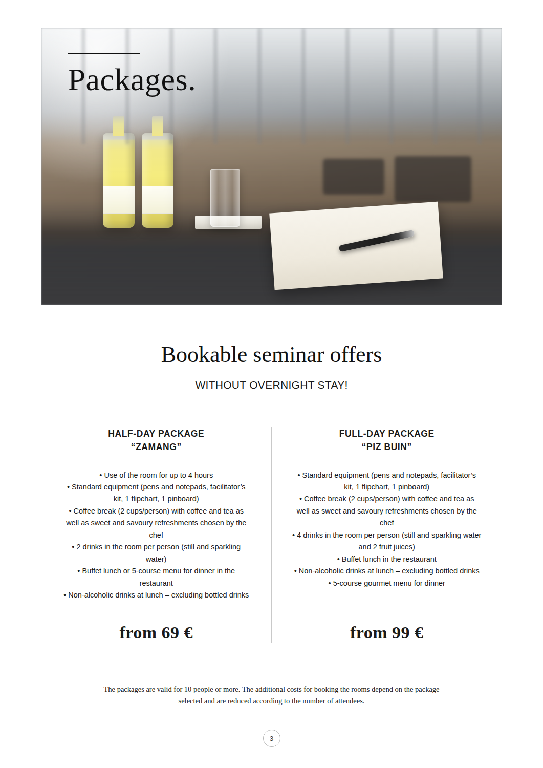Packages.
Bookable seminar offers
WITHOUT OVERNIGHT STAY!
HALF-DAY PACKAGE
“ZAMANG”
Use of the room for up to 4 hours
Standard equipment (pens and notepads, facilitator’s kit, 1 flipchart, 1 pinboard)
Coffee break (2 cups/person) with coffee and tea as well as sweet and savoury refreshments chosen by the chef
2 drinks in the room per person (still and sparkling water)
Buffet lunch or 5-course menu for dinner in the restaurant
Non-alcoholic drinks at lunch – excluding bottled drinks
from 69 €
FULL-DAY PACKAGE
“PIZ BUIN”
Standard equipment (pens and notepads, facilitator’s kit, 1 flipchart, 1 pinboard)
Coffee break (2 cups/person) with coffee and tea as well as sweet and savoury refreshments chosen by the chef
4 drinks in the room per person (still and sparkling water and 2 fruit juices)
Buffet lunch in the restaurant
Non-alcoholic drinks at lunch – excluding bottled drinks
5-course gourmet menu for dinner
from 99 €
The packages are valid for 10 people or more. The additional costs for booking the rooms depend on the package selected and are reduced according to the number of attendees.
3